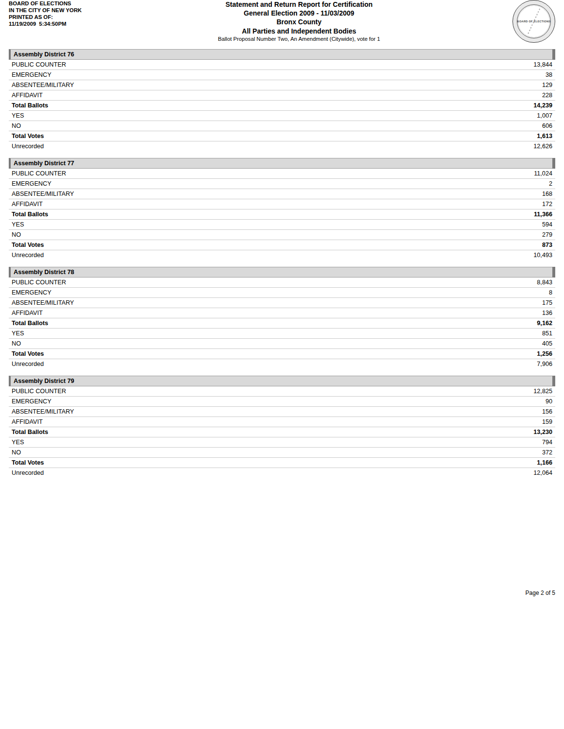BOARD OF ELECTIONS
IN THE CITY OF NEW YORK
PRINTED AS OF:
11/19/2009 5:34:50PM
Statement and Return Report for Certification
General Election 2009 - 11/03/2009
Bronx County
All Parties and Independent Bodies
Ballot Proposal Number Two, An Amendment (Citywide), vote for 1
BOARD OF ELECTIONS
Assembly District 76
| PUBLIC COUNTER | 13,844 |
| EMERGENCY | 38 |
| ABSENTEE/MILITARY | 129 |
| AFFIDAVIT | 228 |
| Total Ballots | 14,239 |
| YES | 1,007 |
| NO | 606 |
| Total Votes | 1,613 |
| Unrecorded | 12,626 |
Assembly District 77
| PUBLIC COUNTER | 11,024 |
| EMERGENCY | 2 |
| ABSENTEE/MILITARY | 168 |
| AFFIDAVIT | 172 |
| Total Ballots | 11,366 |
| YES | 594 |
| NO | 279 |
| Total Votes | 873 |
| Unrecorded | 10,493 |
Assembly District 78
| PUBLIC COUNTER | 8,843 |
| EMERGENCY | 8 |
| ABSENTEE/MILITARY | 175 |
| AFFIDAVIT | 136 |
| Total Ballots | 9,162 |
| YES | 851 |
| NO | 405 |
| Total Votes | 1,256 |
| Unrecorded | 7,906 |
Assembly District 79
| PUBLIC COUNTER | 12,825 |
| EMERGENCY | 90 |
| ABSENTEE/MILITARY | 156 |
| AFFIDAVIT | 159 |
| Total Ballots | 13,230 |
| YES | 794 |
| NO | 372 |
| Total Votes | 1,166 |
| Unrecorded | 12,064 |
Page 2 of 5